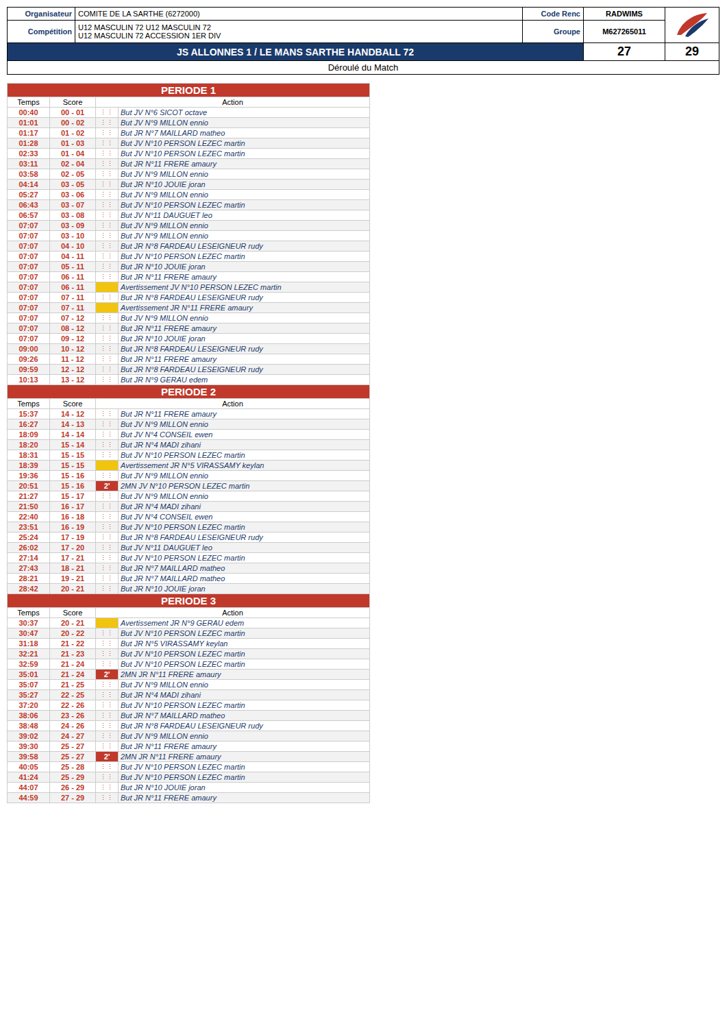| Organisateur | COMITE DE LA SARTHE (6272000) | Code Renc | RADWIMS | |
| Compétition | U12 MASCULIN 72 U12 MASCULIN 72 U12 MASCULIN 72 ACCESSION 1ER DIV | Groupe | M627265011 |
| JS ALLONNES 1 / LE MANS SARTHE HANDBALL 72 | 27 | 29 |
| Déroulé du Match |
| PERIODE 1 |
| Temps | Score | Action |
| 00:40 | 00 - 01 | ⋮⋮ | But JV N°6 SICOT octave |
| 01:01 | 00 - 02 | ⋮⋮ | But JV N°9 MILLON ennio |
| 01:17 | 01 - 02 | ⋮⋮ | But JR N°7 MAILLARD matheo |
| 01:28 | 01 - 03 | ⋮⋮ | But JV N°10 PERSON LEZEC martin |
| 02:33 | 01 - 04 | ⋮⋮ | But JV N°10 PERSON LEZEC martin |
| 03:11 | 02 - 04 | ⋮⋮ | But JR N°11 FRERE amaury |
| 03:58 | 02 - 05 | ⋮⋮ | But JV N°9 MILLON ennio |
| 04:14 | 03 - 05 | ⋮⋮ | But JR N°10 JOUIE joran |
| 05:27 | 03 - 06 | ⋮⋮ | But JV N°9 MILLON ennio |
| 06:43 | 03 - 07 | ⋮⋮ | But JV N°10 PERSON LEZEC martin |
| 06:57 | 03 - 08 | ⋮⋮ | But JV N°11 DAUGUET leo |
| 07:07 | 03 - 09 | ⋮⋮ | But JV N°9 MILLON ennio |
| 07:07 | 03 - 10 | ⋮⋮ | But JV N°9 MILLON ennio |
| 07:07 | 04 - 10 | ⋮⋮ | But JR N°8 FARDEAU LESEIGNEUR rudy |
| 07:07 | 04 - 11 | ⋮⋮ | But JV N°10 PERSON LEZEC martin |
| 07:07 | 05 - 11 | ⋮⋮ | But JR N°10 JOUIE joran |
| 07:07 | 06 - 11 | ⋮⋮ | But JR N°11 FRERE amaury |
| 07:07 | 06 - 11 | | Avertissement JV N°10 PERSON LEZEC martin |
| 07:07 | 07 - 11 | ⋮⋮ | But JR N°8 FARDEAU LESEIGNEUR rudy |
| 07:07 | 07 - 11 | | Avertissement JR N°11 FRERE amaury |
| 07:07 | 07 - 12 | ⋮⋮ | But JV N°9 MILLON ennio |
| 07:07 | 08 - 12 | ⋮⋮ | But JR N°11 FRERE amaury |
| 07:07 | 09 - 12 | ⋮⋮ | But JR N°10 JOUIE joran |
| 09:00 | 10 - 12 | ⋮⋮ | But JR N°8 FARDEAU LESEIGNEUR rudy |
| 09:26 | 11 - 12 | ⋮⋮ | But JR N°11 FRERE amaury |
| 09:59 | 12 - 12 | ⋮⋮ | But JR N°8 FARDEAU LESEIGNEUR rudy |
| 10:13 | 13 - 12 | ⋮⋮ | But JR N°9 GERAU edem |
| PERIODE 2 |
| Temps | Score | Action |
| 15:37 | 14 - 12 | ⋮⋮ | But JR N°11 FRERE amaury |
| 16:27 | 14 - 13 | ⋮⋮ | But JV N°9 MILLON ennio |
| 18:09 | 14 - 14 | ⋮⋮ | But JV N°4 CONSEIL ewen |
| 18:20 | 15 - 14 | ⋮⋮ | But JR N°4 MADI zihani |
| 18:31 | 15 - 15 | ⋮⋮ | But JV N°10 PERSON LEZEC martin |
| 18:39 | 15 - 15 | | Avertissement JR N°5 VIRASSAMY keylan |
| 19:36 | 15 - 16 | ⋮⋮ | But JV N°9 MILLON ennio |
| 20:51 | 15 - 16 | 2' | 2MN JV N°10 PERSON LEZEC martin |
| 21:27 | 15 - 17 | ⋮⋮ | But JV N°9 MILLON ennio |
| 21:50 | 16 - 17 | ⋮⋮ | But JR N°4 MADI zihani |
| 22:40 | 16 - 18 | ⋮⋮ | But JV N°4 CONSEIL ewen |
| 23:51 | 16 - 19 | ⋮⋮ | But JV N°10 PERSON LEZEC martin |
| 25:24 | 17 - 19 | ⋮⋮ | But JR N°8 FARDEAU LESEIGNEUR rudy |
| 26:02 | 17 - 20 | ⋮⋮ | But JV N°11 DAUGUET leo |
| 27:14 | 17 - 21 | ⋮⋮ | But JV N°10 PERSON LEZEC martin |
| 27:43 | 18 - 21 | ⋮⋮ | But JR N°7 MAILLARD matheo |
| 28:21 | 19 - 21 | ⋮⋮ | But JR N°7 MAILLARD matheo |
| 28:42 | 20 - 21 | ⋮⋮ | But JR N°10 JOUIE joran |
| PERIODE 3 |
| Temps | Score | Action |
| 30:37 | 20 - 21 | | Avertissement JR N°9 GERAU edem |
| 30:47 | 20 - 22 | ⋮⋮ | But JV N°10 PERSON LEZEC martin |
| 31:18 | 21 - 22 | ⋮⋮ | But JR N°5 VIRASSAMY keylan |
| 32:21 | 21 - 23 | ⋮⋮ | But JV N°10 PERSON LEZEC martin |
| 32:59 | 21 - 24 | ⋮⋮ | But JV N°10 PERSON LEZEC martin |
| 35:01 | 21 - 24 | 2' | 2MN JR N°11 FRERE amaury |
| 35:07 | 21 - 25 | ⋮⋮ | But JV N°9 MILLON ennio |
| 35:27 | 22 - 25 | ⋮⋮ | But JR N°4 MADI zihani |
| 37:20 | 22 - 26 | ⋮⋮ | But JV N°10 PERSON LEZEC martin |
| 38:06 | 23 - 26 | ⋮⋮ | But JR N°7 MAILLARD matheo |
| 38:48 | 24 - 26 | ⋮⋮ | But JR N°8 FARDEAU LESEIGNEUR rudy |
| 39:02 | 24 - 27 | ⋮⋮ | But JV N°9 MILLON ennio |
| 39:30 | 25 - 27 | ⋮⋮ | But JR N°11 FRERE amaury |
| 39:58 | 25 - 27 | 2' | 2MN JR N°11 FRERE amaury |
| 40:05 | 25 - 28 | ⋮⋮ | But JV N°10 PERSON LEZEC martin |
| 41:24 | 25 - 29 | ⋮⋮ | But JV N°10 PERSON LEZEC martin |
| 44:07 | 26 - 29 | ⋮⋮ | But JR N°10 JOUIE joran |
| 44:59 | 27 - 29 | ⋮⋮ | But JR N°11 FRERE amaury |